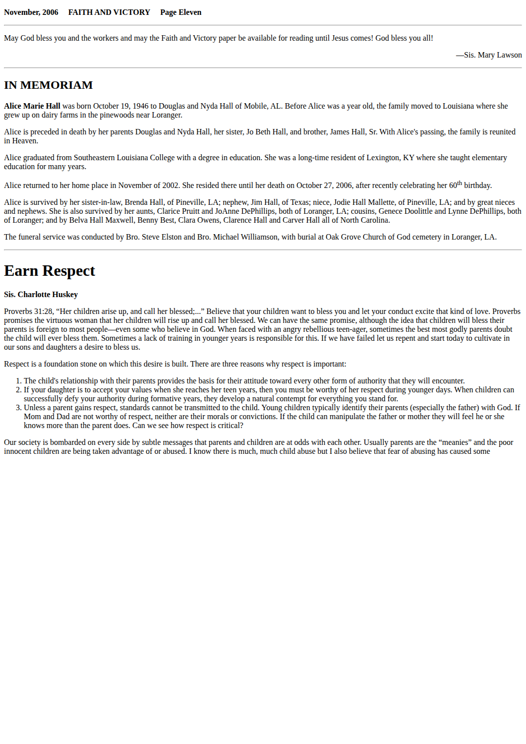November, 2006 FAITH AND VICTORY Page Eleven
May God bless you and the workers and may the Faith and Victory paper be available for reading until Jesus comes! God bless you all!
—Sis. Mary Lawson
IN MEMORIAM
Alice Marie Hall was born October 19, 1946 to Douglas and Nyda Hall of Mobile, AL. Before Alice was a year old, the family moved to Louisiana where she grew up on dairy farms in the pinewoods near Loranger.
Alice is preceded in death by her parents Douglas and Nyda Hall, her sister, Jo Beth Hall, and brother, James Hall, Sr. With Alice's passing, the family is reunited in Heaven.
Alice graduated from Southeastern Louisiana College with a degree in education. She was a long-time resident of Lexington, KY where she taught elementary education for many years.
Alice returned to her home place in November of 2002. She resided there until her death on October 27, 2006, after recently celebrating her 60th birthday.
Alice is survived by her sister-in-law, Brenda Hall, of Pineville, LA; nephew, Jim Hall, of Texas; niece, Jodie Hall Mallette, of Pineville, LA; and by great nieces and nephews. She is also survived by her aunts, Clarice Pruitt and JoAnne DePhillips, both of Loranger, LA; cousins, Genece Doolittle and Lynne DePhillips, both of Loranger; and by Belva Hall Maxwell, Benny Best, Clara Owens, Clarence Hall and Carver Hall all of North Carolina.
The funeral service was conducted by Bro. Steve Elston and Bro. Michael Williamson, with burial at Oak Grove Church of God cemetery in Loranger, LA.
Earn Respect
Sis. Charlotte Huskey
Proverbs 31:28, “Her children arise up, and call her blessed;...” Believe that your children want to bless you and let your conduct excite that kind of love. Proverbs promises the virtuous woman that her children will rise up and call her blessed. We can have the same promise, although the idea that children will bless their parents is foreign to most people—even some who believe in God. When faced with an angry rebellious teen-ager, sometimes the best most godly parents doubt the child will ever bless them. Sometimes a lack of training in younger years is responsible for this. If we have failed let us repent and start today to cultivate in our sons and daughters a desire to bless us.
Respect is a foundation stone on which this desire is built. There are three reasons why respect is important:
The child's relationship with their parents provides the basis for their attitude toward every other form of authority that they will encounter.
If your daughter is to accept your values when she reaches her teen years, then you must be worthy of her respect during younger days. When children can successfully defy your authority during formative years, they develop a natural contempt for everything you stand for.
Unless a parent gains respect, standards cannot be transmitted to the child. Young children typically identify their parents (especially the father) with God. If Mom and Dad are not worthy of respect, neither are their morals or convictions. If the child can manipulate the father or mother they will feel he or she knows more than the parent does. Can we see how respect is critical?
Our society is bombarded on every side by subtle messages that parents and children are at odds with each other. Usually parents are the “meanies” and the poor innocent children are being taken advantage of or abused. I know there is much, much child abuse but I also believe that fear of abusing has caused some